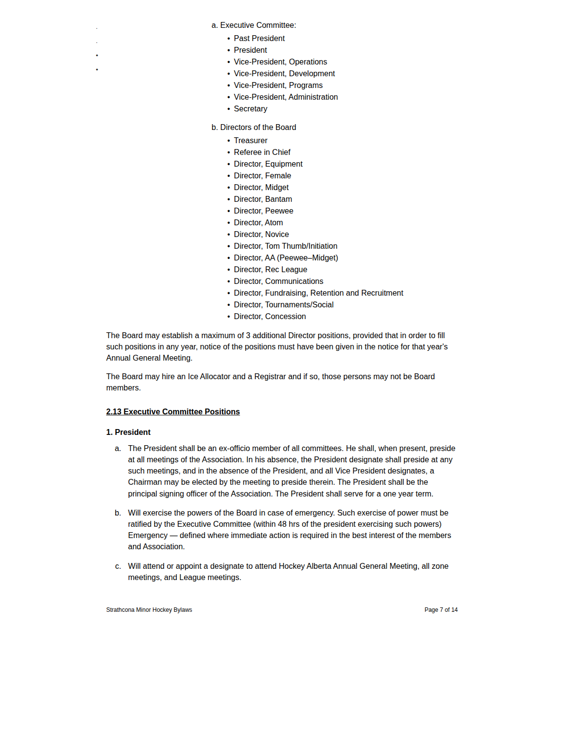.
.
•
•
Executive Committee:
Past President
President
Vice-President, Operations
Vice-President, Development
Vice-President, Programs
Vice-President, Administration
Secretary
Directors of the Board
Treasurer
Referee in Chief
Director, Equipment
Director, Female
Director, Midget
Director, Bantam
Director, Peewee
Director, Atom
Director, Novice
Director, Tom Thumb/Initiation
Director, AA (Peewee–Midget)
Director, Rec League
Director, Communications
Director, Fundraising, Retention and Recruitment
Director, Tournaments/Social
Director, Concession
The Board may establish a maximum of 3 additional Director positions, provided that in order to fill such positions in any year, notice of the positions must have been given in the notice for that year's Annual General Meeting.
The Board may hire an Ice Allocator and a Registrar and if so, those persons may not be Board members.
2.13 Executive Committee Positions
1. President
The President shall be an ex-officio member of all committees. He shall, when present, preside at all meetings of the Association. In his absence, the President designate shall preside at any such meetings, and in the absence of the President, and all Vice President designates, a Chairman may be elected by the meeting to preside therein. The President shall be the principal signing officer of the Association. The President shall serve for a one year term.
Will exercise the powers of the Board in case of emergency. Such exercise of power must be ratified by the Executive Committee (within 48 hrs of the president exercising such powers) Emergency — defined where immediate action is required in the best interest of the members and Association.
Will attend or appoint a designate to attend Hockey Alberta Annual General Meeting, all zone meetings, and League meetings.
Strathcona Minor Hockey Bylaws Page 7 of 14